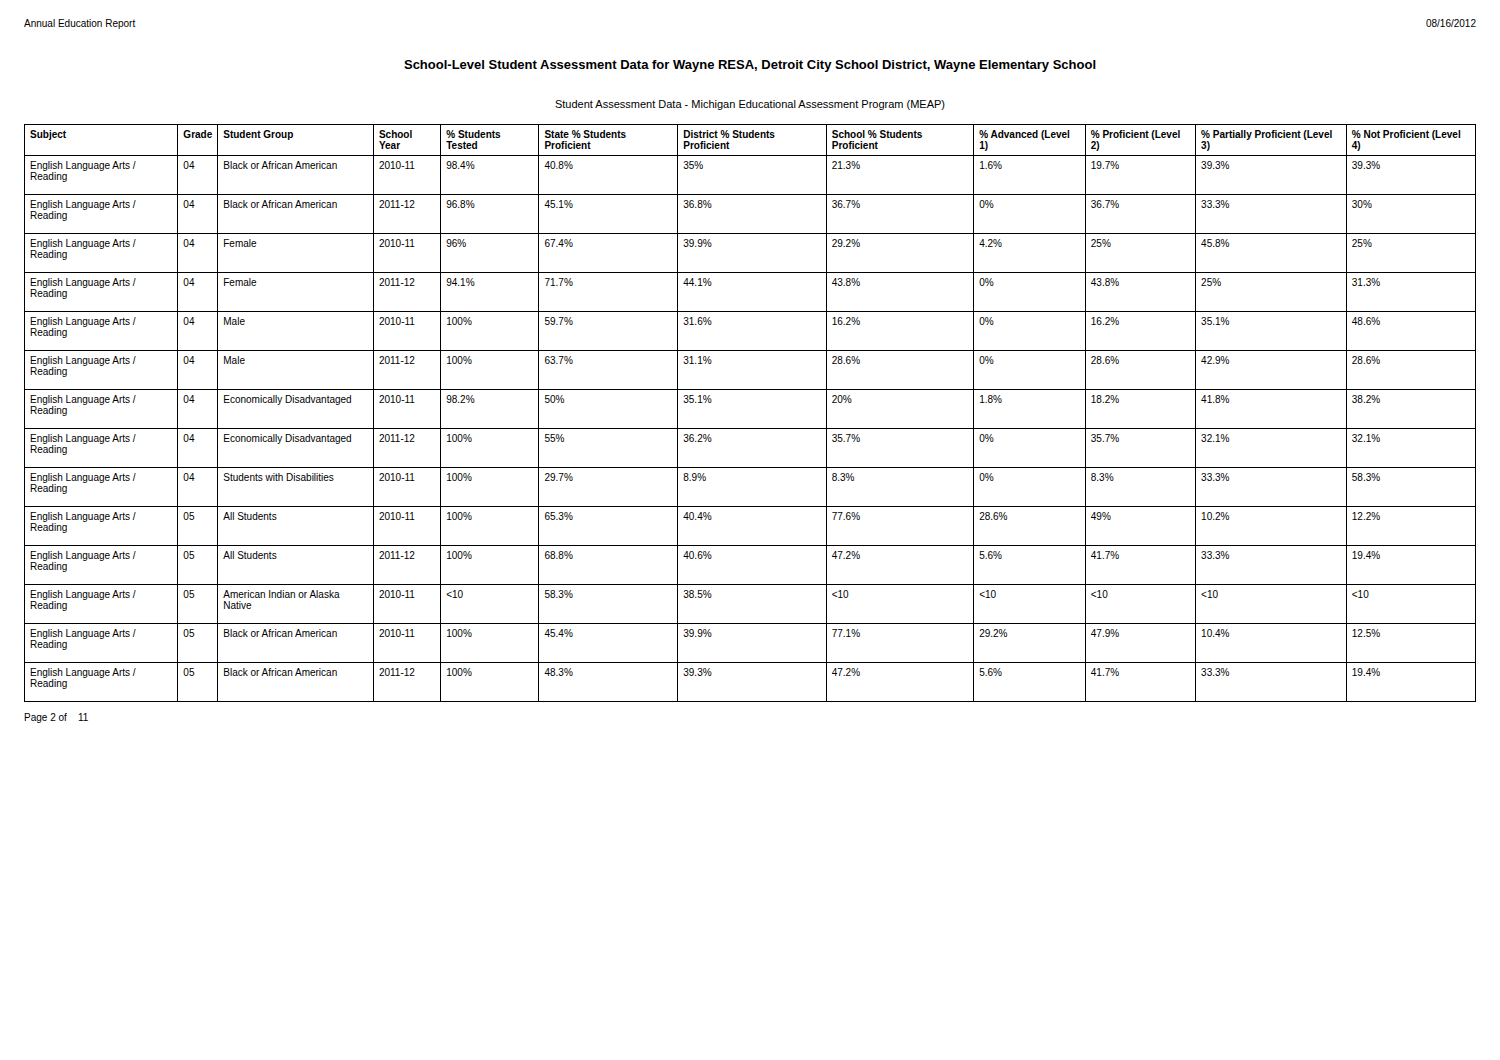Annual Education Report
08/16/2012
School-Level Student Assessment Data for Wayne RESA, Detroit City School District, Wayne Elementary School
Student Assessment Data - Michigan Educational Assessment Program (MEAP)
| Subject | Grade | Student Group | School Year | % Students Tested | State % Students Proficient | District % Students Proficient | School % Students Proficient | % Advanced (Level 1) | % Proficient (Level 2) | % Partially Proficient (Level 3) | % Not Proficient (Level 4) |
| --- | --- | --- | --- | --- | --- | --- | --- | --- | --- | --- | --- |
| English Language Arts / Reading | 04 | Black or African American | 2010-11 | 98.4% | 40.8% | 35% | 21.3% | 1.6% | 19.7% | 39.3% | 39.3% |
| English Language Arts / Reading | 04 | Black or African American | 2011-12 | 96.8% | 45.1% | 36.8% | 36.7% | 0% | 36.7% | 33.3% | 30% |
| English Language Arts / Reading | 04 | Female | 2010-11 | 96% | 67.4% | 39.9% | 29.2% | 4.2% | 25% | 45.8% | 25% |
| English Language Arts / Reading | 04 | Female | 2011-12 | 94.1% | 71.7% | 44.1% | 43.8% | 0% | 43.8% | 25% | 31.3% |
| English Language Arts / Reading | 04 | Male | 2010-11 | 100% | 59.7% | 31.6% | 16.2% | 0% | 16.2% | 35.1% | 48.6% |
| English Language Arts / Reading | 04 | Male | 2011-12 | 100% | 63.7% | 31.1% | 28.6% | 0% | 28.6% | 42.9% | 28.6% |
| English Language Arts / Reading | 04 | Economically Disadvantaged | 2010-11 | 98.2% | 50% | 35.1% | 20% | 1.8% | 18.2% | 41.8% | 38.2% |
| English Language Arts / Reading | 04 | Economically Disadvantaged | 2011-12 | 100% | 55% | 36.2% | 35.7% | 0% | 35.7% | 32.1% | 32.1% |
| English Language Arts / Reading | 04 | Students with Disabilities | 2010-11 | 100% | 29.7% | 8.9% | 8.3% | 0% | 8.3% | 33.3% | 58.3% |
| English Language Arts / Reading | 05 | All Students | 2010-11 | 100% | 65.3% | 40.4% | 77.6% | 28.6% | 49% | 10.2% | 12.2% |
| English Language Arts / Reading | 05 | All Students | 2011-12 | 100% | 68.8% | 40.6% | 47.2% | 5.6% | 41.7% | 33.3% | 19.4% |
| English Language Arts / Reading | 05 | American Indian or Alaska Native | 2010-11 | <10 | 58.3% | 38.5% | <10 | <10 | <10 | <10 | <10 |
| English Language Arts / Reading | 05 | Black or African American | 2010-11 | 100% | 45.4% | 39.9% | 77.1% | 29.2% | 47.9% | 10.4% | 12.5% |
| English Language Arts / Reading | 05 | Black or African American | 2011-12 | 100% | 48.3% | 39.3% | 47.2% | 5.6% | 41.7% | 33.3% | 19.4% |
Page 2 of 11